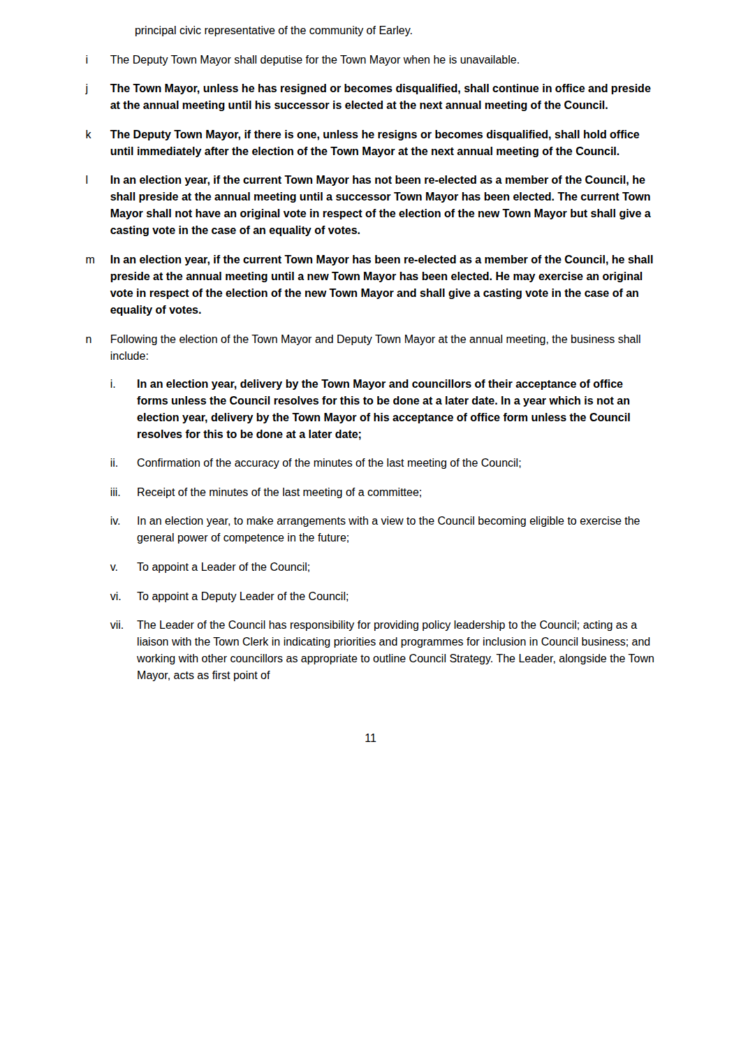principal civic representative of the community of Earley.
i
The Deputy Town Mayor shall deputise for the Town Mayor when he is unavailable.
j
The Town Mayor, unless he has resigned or becomes disqualified, shall continue in office and preside at the annual meeting until his successor is elected at the next annual meeting of the Council.
k
The Deputy Town Mayor, if there is one, unless he resigns or becomes disqualified, shall hold office until immediately after the election of the Town Mayor at the next annual meeting of the Council.
l
In an election year, if the current Town Mayor has not been re-elected as a member of the Council, he shall preside at the annual meeting until a successor Town Mayor has been elected. The current Town Mayor shall not have an original vote in respect of the election of the new Town Mayor but shall give a casting vote in the case of an equality of votes.
m
In an election year, if the current Town Mayor has been re-elected as a member of the Council, he shall preside at the annual meeting until a new Town Mayor has been elected. He may exercise an original vote in respect of the election of the new Town Mayor and shall give a casting vote in the case of an equality of votes.
n
Following the election of the Town Mayor and Deputy Town Mayor at the annual meeting, the business shall include:
i.
In an election year, delivery by the Town Mayor and councillors of their acceptance of office forms unless the Council resolves for this to be done at a later date. In a year which is not an election year, delivery by the Town Mayor of his acceptance of office form unless the Council resolves for this to be done at a later date;
ii.
Confirmation of the accuracy of the minutes of the last meeting of the Council;
iii.
Receipt of the minutes of the last meeting of a committee;
iv.
In an election year, to make arrangements with a view to the Council becoming eligible to exercise the general power of competence in the future;
v.
To appoint a Leader of the Council;
vi.
To appoint a Deputy Leader of the Council;
vii.
The Leader of the Council has responsibility for providing policy leadership to the Council; acting as a liaison with the Town Clerk in indicating priorities and programmes for inclusion in Council business; and working with other councillors as appropriate to outline Council Strategy. The Leader, alongside the Town Mayor, acts as first point of
11